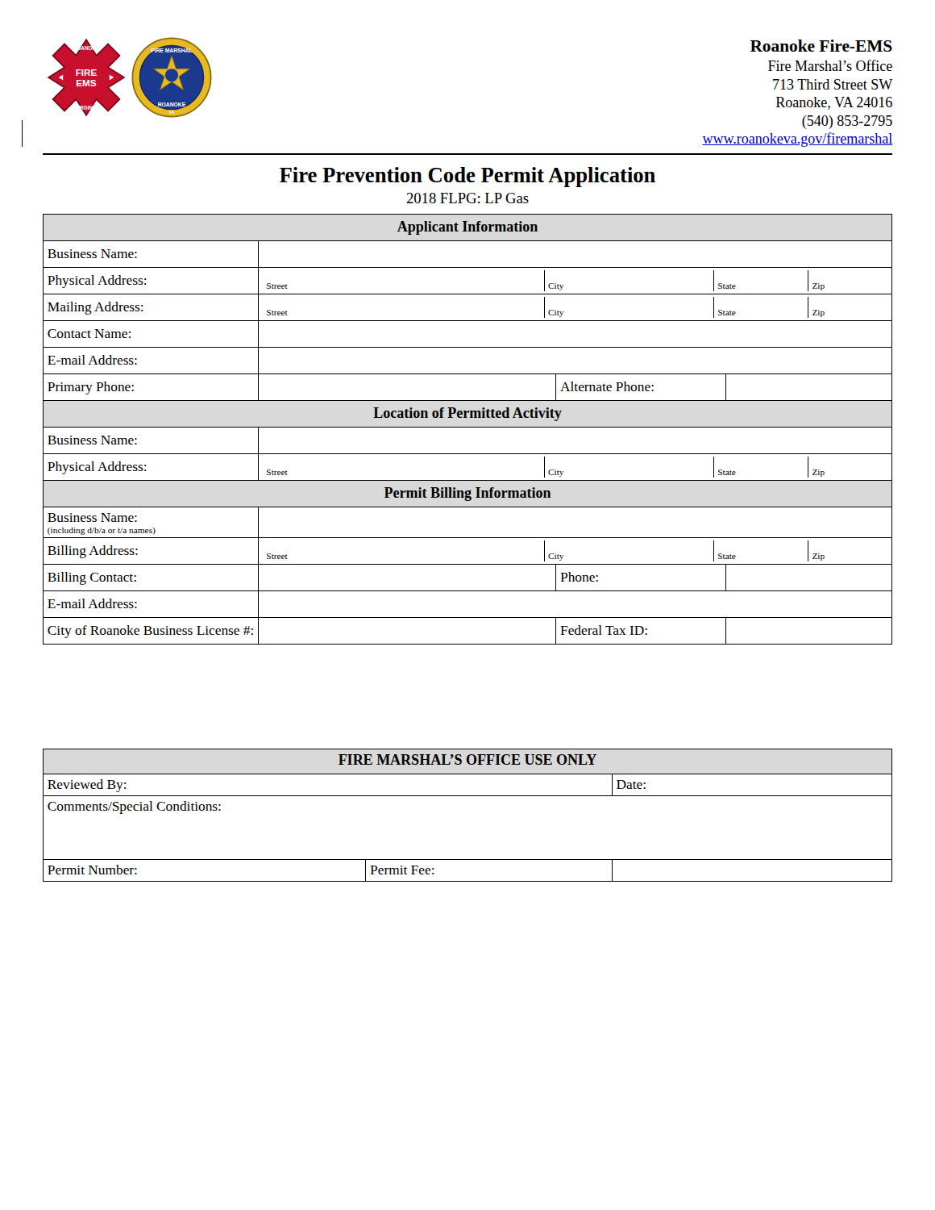ROANOKE VIRGINIA FIRE EMS
FIRE MARSHAL ROANOKE VA
Roanoke Fire-EMS
Fire Marshal’s Office
713 Third Street SW
Roanoke, VA 24016
(540) 853-2795
www.roanokeva.gov/firemarshal
Fire Prevention Code Permit Application
2018 FLPG: LP Gas
| Applicant Information |
| --- |
| Business Name: | |
| Physical Address: | Street City State Zip |
| Mailing Address: | Street City State Zip |
| Contact Name: | |
| E-mail Address: | |
| Primary Phone: | | Alternate Phone: | |
| Location of Permitted Activity |
| Business Name: | |
| Physical Address: | Street City State Zip |
| Permit Billing Information |
| Business Name: (including d/b/a or t/a names) | |
| Billing Address: | Street City State Zip |
| Billing Contact: | | Phone: | |
| E-mail Address: | |
| City of Roanoke Business License #: | | Federal Tax ID: | |
| FIRE MARSHAL’S OFFICE USE ONLY |
| --- |
| Reviewed By: | Date: |
| Comments/Special Conditions: |
| Permit Number: | Permit Fee: | |